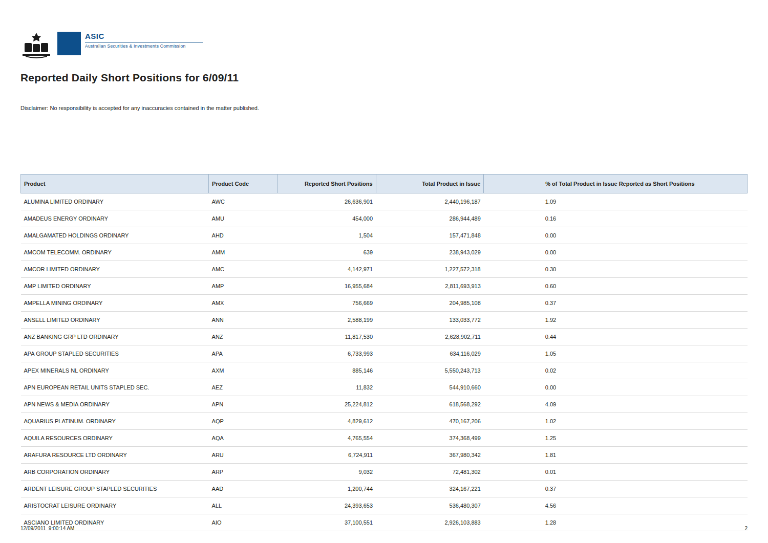ASIC
Australian Securities & Investments Commission
Reported Daily Short Positions for 6/09/11
Disclaimer: No responsibility is accepted for any inaccuracies contained in the matter published.
| Product | Product Code | Reported Short Positions | Total Product in Issue | % of Total Product in Issue Reported as Short Positions |
| --- | --- | --- | --- | --- |
| ALUMINA LIMITED ORDINARY | AWC | 26,636,901 | 2,440,196,187 | 1.09 |
| AMADEUS ENERGY ORDINARY | AMU | 454,000 | 286,944,489 | 0.16 |
| AMALGAMATED HOLDINGS ORDINARY | AHD | 1,504 | 157,471,848 | 0.00 |
| AMCOM TELECOMM. ORDINARY | AMM | 639 | 238,943,029 | 0.00 |
| AMCOR LIMITED ORDINARY | AMC | 4,142,971 | 1,227,572,318 | 0.30 |
| AMP LIMITED ORDINARY | AMP | 16,955,684 | 2,811,693,913 | 0.60 |
| AMPELLA MINING ORDINARY | AMX | 756,669 | 204,985,108 | 0.37 |
| ANSELL LIMITED ORDINARY | ANN | 2,588,199 | 133,033,772 | 1.92 |
| ANZ BANKING GRP LTD ORDINARY | ANZ | 11,817,530 | 2,628,902,711 | 0.44 |
| APA GROUP STAPLED SECURITIES | APA | 6,733,993 | 634,116,029 | 1.05 |
| APEX MINERALS NL ORDINARY | AXM | 885,146 | 5,550,243,713 | 0.02 |
| APN EUROPEAN RETAIL UNITS STAPLED SEC. | AEZ | 11,832 | 544,910,660 | 0.00 |
| APN NEWS & MEDIA ORDINARY | APN | 25,224,812 | 618,568,292 | 4.09 |
| AQUARIUS PLATINUM. ORDINARY | AQP | 4,829,612 | 470,167,206 | 1.02 |
| AQUILA RESOURCES ORDINARY | AQA | 4,765,554 | 374,368,499 | 1.25 |
| ARAFURA RESOURCE LTD ORDINARY | ARU | 6,724,911 | 367,980,342 | 1.81 |
| ARB CORPORATION ORDINARY | ARP | 9,032 | 72,481,302 | 0.01 |
| ARDENT LEISURE GROUP STAPLED SECURITIES | AAD | 1,200,744 | 324,167,221 | 0.37 |
| ARISTOCRAT LEISURE ORDINARY | ALL | 24,393,653 | 536,480,307 | 4.56 |
| ASCIANO LIMITED ORDINARY | AIO | 37,100,551 | 2,926,103,883 | 1.28 |
12/09/2011 9:00:14 AM
2